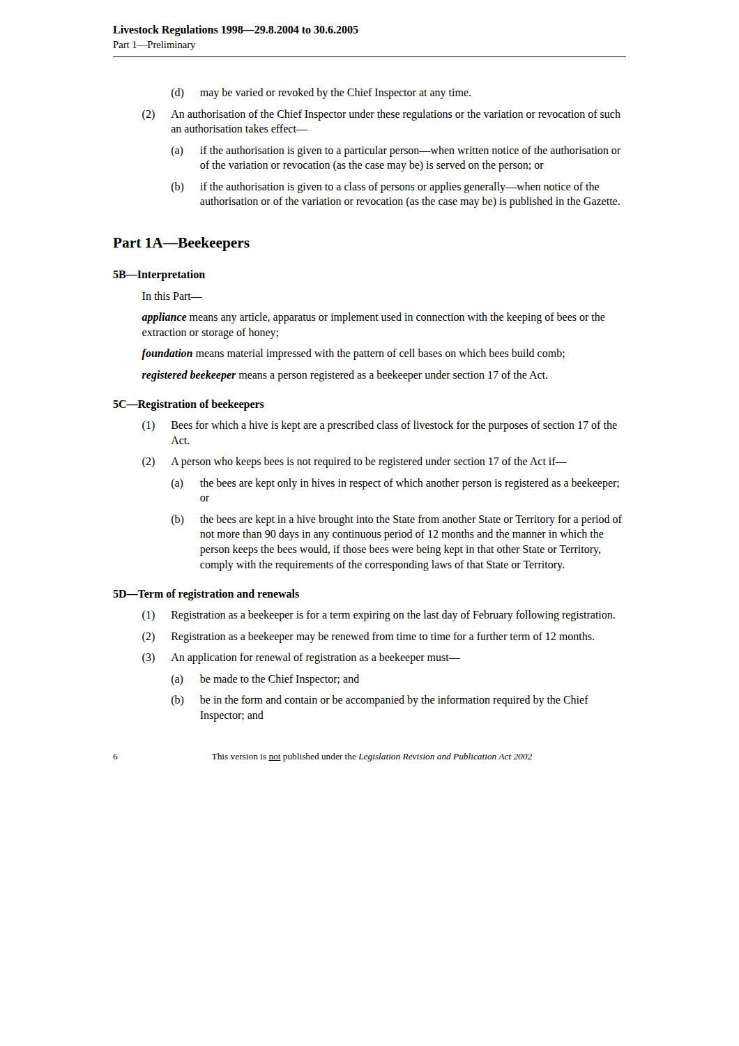Livestock Regulations 1998—29.8.2004 to 30.6.2005
Part 1—Preliminary
(d) may be varied or revoked by the Chief Inspector at any time.
(2) An authorisation of the Chief Inspector under these regulations or the variation or revocation of such an authorisation takes effect—
(a) if the authorisation is given to a particular person—when written notice of the authorisation or of the variation or revocation (as the case may be) is served on the person; or
(b) if the authorisation is given to a class of persons or applies generally—when notice of the authorisation or of the variation or revocation (as the case may be) is published in the Gazette.
Part 1A—Beekeepers
5B—Interpretation
In this Part—
appliance means any article, apparatus or implement used in connection with the keeping of bees or the extraction or storage of honey;
foundation means material impressed with the pattern of cell bases on which bees build comb;
registered beekeeper means a person registered as a beekeeper under section 17 of the Act.
5C—Registration of beekeepers
(1) Bees for which a hive is kept are a prescribed class of livestock for the purposes of section 17 of the Act.
(2) A person who keeps bees is not required to be registered under section 17 of the Act if—
(a) the bees are kept only in hives in respect of which another person is registered as a beekeeper; or
(b) the bees are kept in a hive brought into the State from another State or Territory for a period of not more than 90 days in any continuous period of 12 months and the manner in which the person keeps the bees would, if those bees were being kept in that other State or Territory, comply with the requirements of the corresponding laws of that State or Territory.
5D—Term of registration and renewals
(1) Registration as a beekeeper is for a term expiring on the last day of February following registration.
(2) Registration as a beekeeper may be renewed from time to time for a further term of 12 months.
(3) An application for renewal of registration as a beekeeper must—
(a) be made to the Chief Inspector; and
(b) be in the form and contain or be accompanied by the information required by the Chief Inspector; and
6 This version is not published under the Legislation Revision and Publication Act 2002